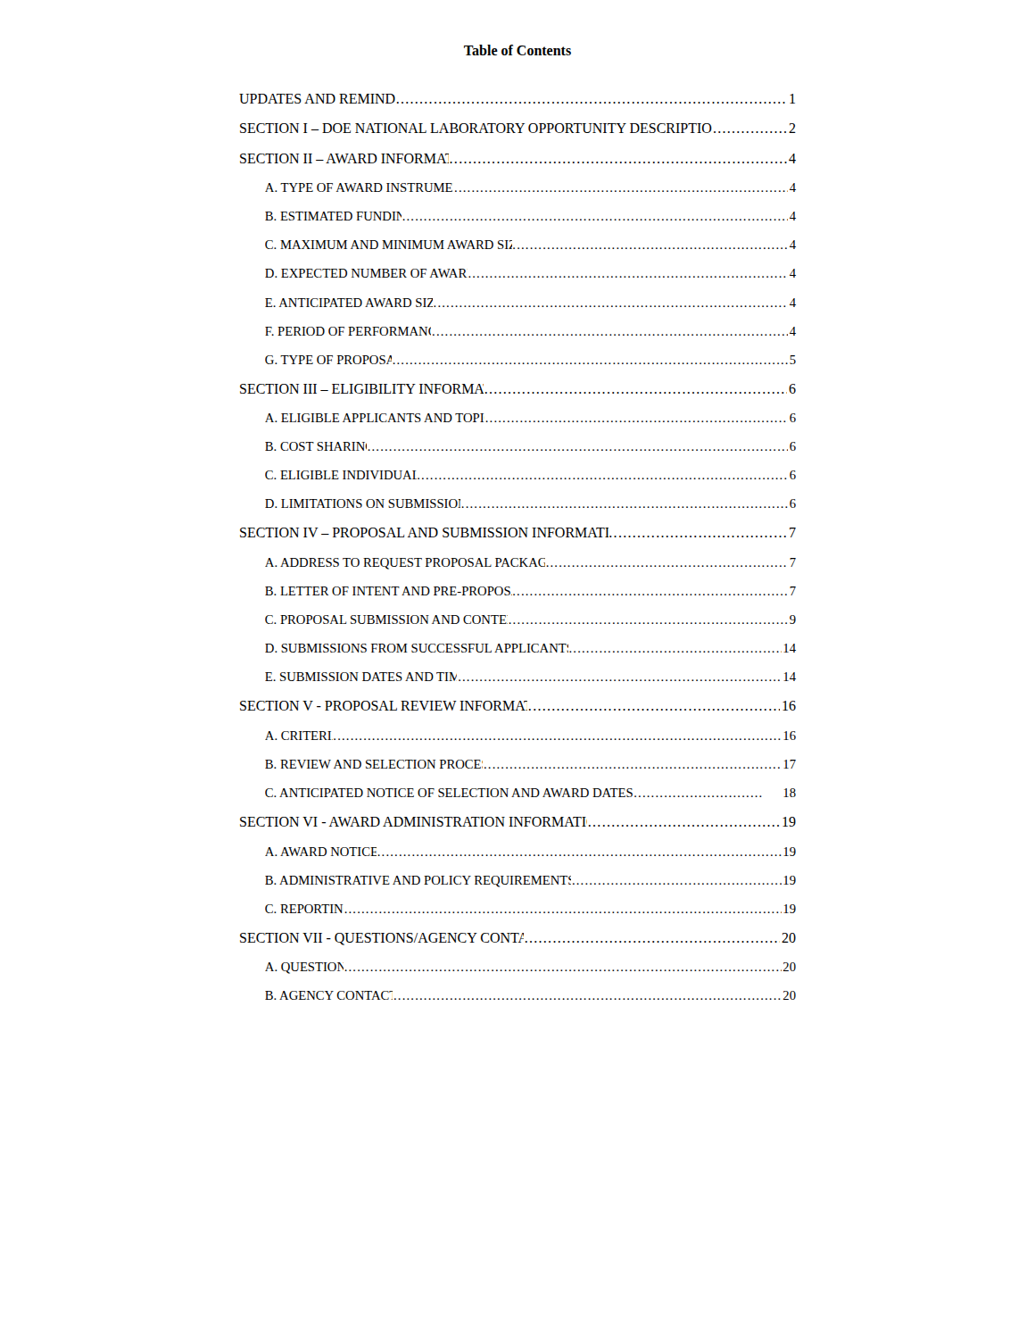Table of Contents
UPDATES AND REMINDERS ................................................................................................. 1
SECTION I – DOE NATIONAL LABORATORY OPPORTUNITY DESCRIPTION ................ 2
SECTION II – AWARD INFORMATION .................................................................................. 4
A. TYPE OF AWARD INSTRUMENT .................................................................................... 4
B. ESTIMATED FUNDING .................................................................................................. 4
C. MAXIMUM AND MINIMUM AWARD SIZE ................................................................... 4
D. EXPECTED NUMBER OF AWARDS ................................................................................ 4
E. ANTICIPATED AWARD SIZE ....................................................................................... 4
F. PERIOD OF PERFORMANCE ......................................................................................... 4
G. TYPE OF PROPOSAL .................................................................................................... 5
SECTION III – ELIGIBILITY INFORMATION ......................................................................... 6
A. ELIGIBLE APPLICANTS AND TOPICS ........................................................................... 6
B. COST SHARING ......................................................................................................... 6
C. ELIGIBLE INDIVIDUALS ............................................................................................ 6
D. LIMITATIONS ON SUBMISSIONS ................................................................................. 6
SECTION IV – PROPOSAL AND SUBMISSION INFORMATION ........................................ 7
A. ADDRESS TO REQUEST PROPOSAL PACKAGE .......................................................... 7
B. LETTER OF INTENT AND PRE-PROPOSAL .................................................................... 7
C. PROPOSAL SUBMISSION AND CONTENT ..................................................................... 9
D. SUBMISSIONS FROM SUCCESSFUL APPLICANTS .................................................. 14
E. SUBMISSION DATES AND TIMES .................................................................................. 14
SECTION V - PROPOSAL REVIEW INFORMATION ........................................................... 16
A. CRITERIA ..................................................................................................................... 16
B. REVIEW AND SELECTION PROCESS ......................................................................... 17
C. ANTICIPATED NOTICE OF SELECTION AND AWARD DATES .............................. 18
SECTION VI - AWARD ADMINISTRATION INFORMATION ........................................... 19
A. AWARD NOTICES ..................................................................................................... 19
B. ADMINISTRATIVE AND POLICY REQUIREMENTS ................................................. 19
C. REPORTING ................................................................................................................. 19
SECTION VII - QUESTIONS/AGENCY CONTACTS ............................................................ 20
A. QUESTIONS .................................................................................................................. 20
B. AGENCY CONTACTS .................................................................................................. 20